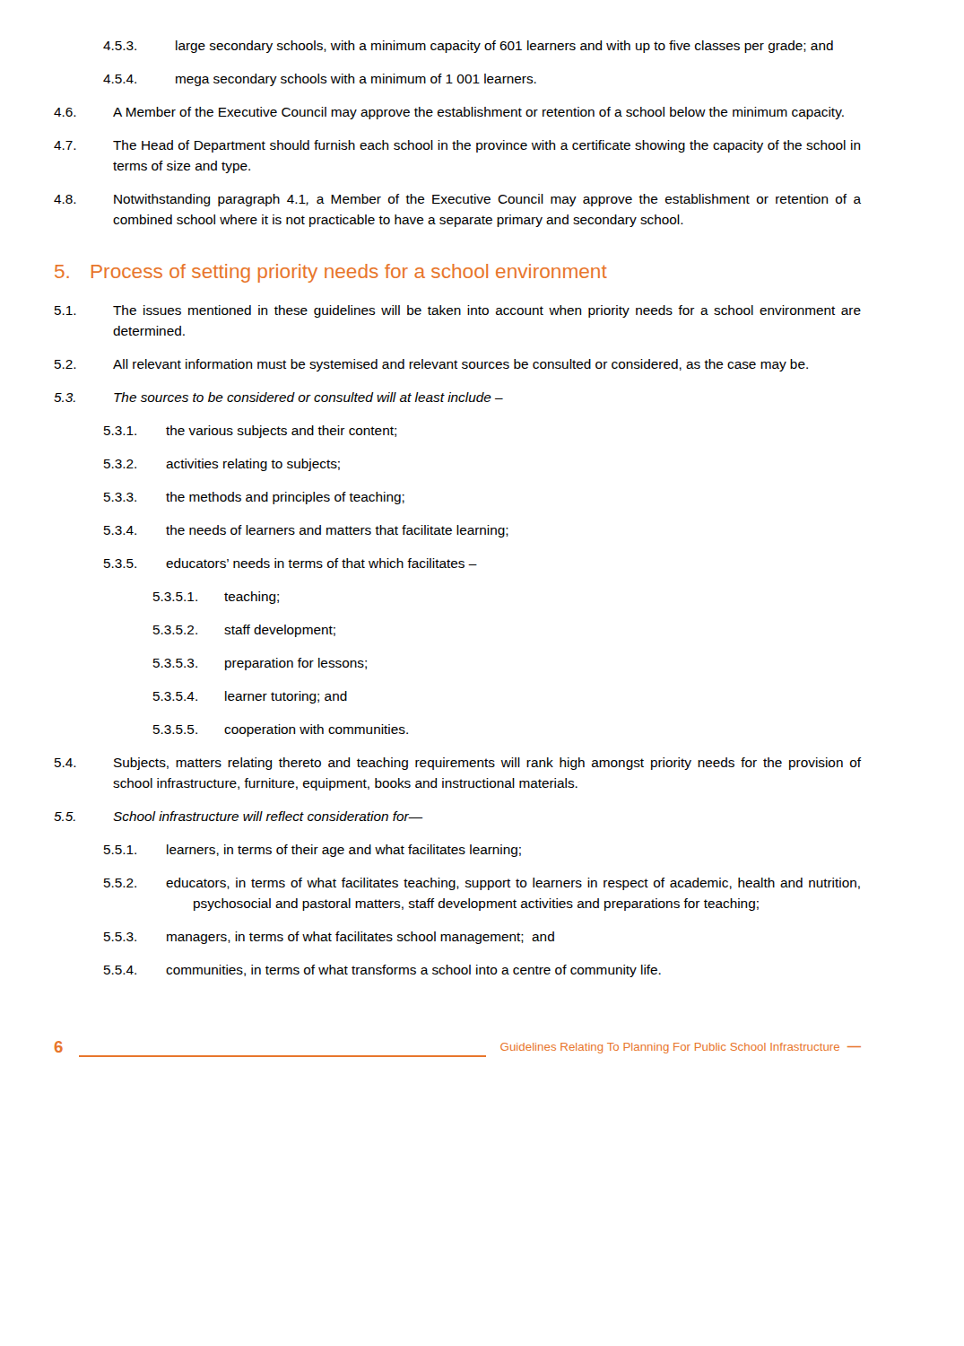4.5.3.
large secondary schools, with a minimum capacity of 601 learners and with up to five classes per grade; and
4.5.4.
mega secondary schools with a minimum of 1 001 learners.
4.6.
A Member of the Executive Council may approve the establishment or retention of a school below the minimum capacity.
4.7.
The Head of Department should furnish each school in the province with a certificate showing the capacity of the school in terms of size and type.
4.8.
Notwithstanding paragraph 4.1, a Member of the Executive Council may approve the establishment or retention of a combined school where it is not practicable to have a separate primary and secondary school.
5. Process of setting priority needs for a school environment
5.1.
The issues mentioned in these guidelines will be taken into account when priority needs for a school environment are determined.
5.2.
All relevant information must be systemised and relevant sources be consulted or considered, as the case may be.
5.3.
The sources to be considered or consulted will at least include –
5.3.1.
the various subjects and their content;
5.3.2.
activities relating to subjects;
5.3.3.
the methods and principles of teaching;
5.3.4.
the needs of learners and matters that facilitate learning;
5.3.5.
educators’ needs in terms of that which facilitates –
5.3.5.1.
teaching;
5.3.5.2.
staff development;
5.3.5.3.
preparation for lessons;
5.3.5.4.
learner tutoring; and
5.3.5.5.
cooperation with communities.
5.4.
Subjects, matters relating thereto and teaching requirements will rank high amongst priority needs for the provision of school infrastructure, furniture, equipment, books and instructional materials.
5.5.
School infrastructure will reflect consideration for—
5.5.1.
learners, in terms of their age and what facilitates learning;
5.5.2.
educators, in terms of what facilitates teaching, support to learners in respect of academic, health and nutrition, psychosocial and pastoral matters, staff development activities and preparations for teaching;
5.5.3.
managers, in terms of what facilitates school management; and
5.5.4.
communities, in terms of what transforms a school into a centre of community life.
6 Guidelines Relating To Planning For Public School Infrastructure —